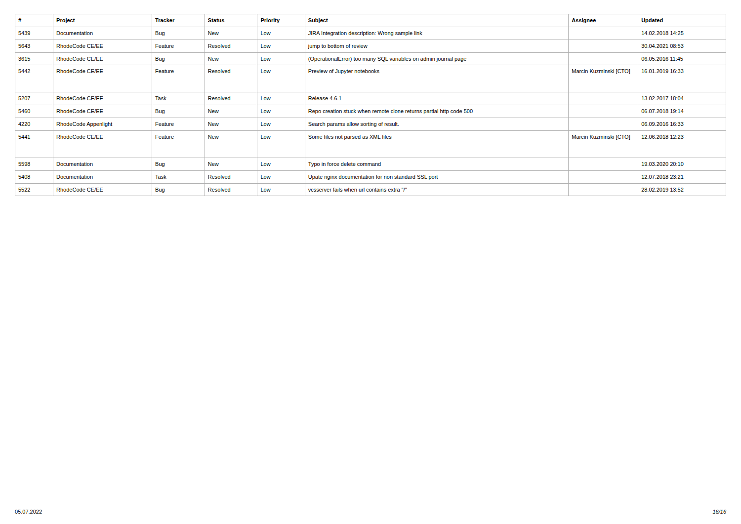| # | Project | Tracker | Status | Priority | Subject | Assignee | Updated |
| --- | --- | --- | --- | --- | --- | --- | --- |
| 5439 | Documentation | Bug | New | Low | JIRA Integration description: Wrong sample link | | 14.02.2018 14:25 |
| 5643 | RhodeCode CE/EE | Feature | Resolved | Low | jump to bottom of review | | 30.04.2021 08:53 |
| 3615 | RhodeCode CE/EE | Bug | New | Low | (OperationalError) too many SQL variables on admin journal page | | 06.05.2016 11:45 |
| 5442 | RhodeCode CE/EE | Feature | Resolved | Low | Preview of Jupyter notebooks | Marcin Kuzminski [CTO] | 16.01.2019 16:33 |
| 5207 | RhodeCode CE/EE | Task | Resolved | Low | Release 4.6.1 | | 13.02.2017 18:04 |
| 5460 | RhodeCode CE/EE | Bug | New | Low | Repo creation stuck when remote clone returns partial http code 500 | | 06.07.2018 19:14 |
| 4220 | RhodeCode Appenlight | Feature | New | Low | Search params allow sorting of result. | | 06.09.2016 16:33 |
| 5441 | RhodeCode CE/EE | Feature | New | Low | Some files not parsed as XML files | Marcin Kuzminski [CTO] | 12.06.2018 12:23 |
| 5598 | Documentation | Bug | New | Low | Typo in force delete command | | 19.03.2020 20:10 |
| 5408 | Documentation | Task | Resolved | Low | Upate nginx documentation for non standard SSL port | | 12.07.2018 23:21 |
| 5522 | RhodeCode CE/EE | Bug | Resolved | Low | vcsserver fails when url contains extra "/" | | 28.02.2019 13:52 |
05.07.2022 16/16